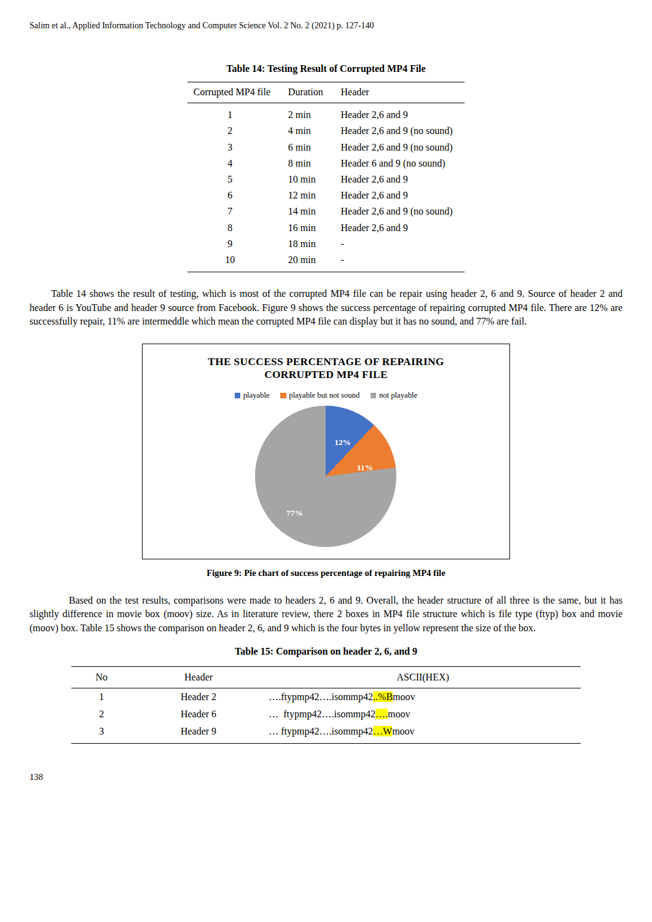Salim et al., Applied Information Technology and Computer Science Vol. 2 No. 2 (2021) p. 127-140
Table 14: Testing Result of Corrupted MP4 File
| Corrupted MP4 file | Duration | Header |
| --- | --- | --- |
| 1 | 2 min | Header 2,6 and 9 |
| 2 | 4 min | Header 2,6 and 9 (no sound) |
| 3 | 6 min | Header 2,6 and 9 (no sound) |
| 4 | 8 min | Header 6 and 9 (no sound) |
| 5 | 10 min | Header 2,6 and 9 |
| 6 | 12 min | Header 2,6 and 9 |
| 7 | 14 min | Header 2,6 and 9 (no sound) |
| 8 | 16 min | Header 2,6 and 9 |
| 9 | 18 min | - |
| 10 | 20 min | - |
Table 14 shows the result of testing, which is most of the corrupted MP4 file can be repair using header 2, 6 and 9. Source of header 2 and header 6 is YouTube and header 9 source from Facebook. Figure 9 shows the success percentage of repairing corrupted MP4 file. There are 12% are successfully repair, 11% are intermeddle which mean the corrupted MP4 file can display but it has no sound, and 77% are fail.
The success percentage of repairing
corrupted MP4 file
playable playable but not sound not playable
12% 11% 77%
Figure 9: Pie chart of success percentage of repairing MP4 file
Based on the test results, comparisons were made to headers 2, 6 and 9. Overall, the header structure of all three is the same, but it has slightly difference in movie box (moov) size. As in literature review, there 2 boxes in MP4 file structure which is file type (ftyp) box and movie (moov) box. Table 15 shows the comparison on header 2, 6, and 9 which is the four bytes in yellow represent the size of the box.
Table 15: Comparison on header 2, 6, and 9
| No | Header | ASCII(HEX) |
| --- | --- | --- |
| 1 | Header 2 | ….ftypmp42….isommp42 ..%B moov |
| 2 | Header 6 | … ftypmp42….isommp42 …. moov |
| 3 | Header 9 | … ftypmp42….isommp42 …W moov |
138